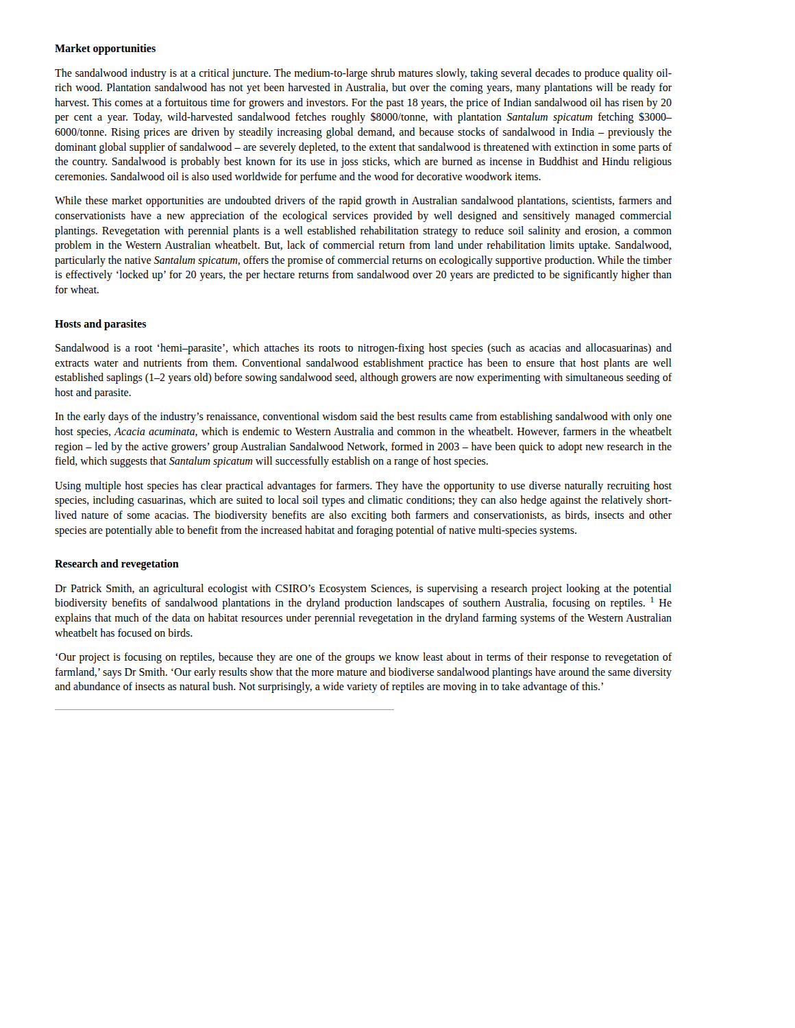Market opportunities
The sandalwood industry is at a critical juncture. The medium-to-large shrub matures slowly, taking several decades to produce quality oil-rich wood. Plantation sandalwood has not yet been harvested in Australia, but over the coming years, many plantations will be ready for harvest. This comes at a fortuitous time for growers and investors. For the past 18 years, the price of Indian sandalwood oil has risen by 20 per cent a year. Today, wild-harvested sandalwood fetches roughly $8000/tonne, with plantation Santalum spicatum fetching $3000–6000/tonne. Rising prices are driven by steadily increasing global demand, and because stocks of sandalwood in India – previously the dominant global supplier of sandalwood – are severely depleted, to the extent that sandalwood is threatened with extinction in some parts of the country. Sandalwood is probably best known for its use in joss sticks, which are burned as incense in Buddhist and Hindu religious ceremonies. Sandalwood oil is also used worldwide for perfume and the wood for decorative woodwork items.
While these market opportunities are undoubted drivers of the rapid growth in Australian sandalwood plantations, scientists, farmers and conservationists have a new appreciation of the ecological services provided by well designed and sensitively managed commercial plantings. Revegetation with perennial plants is a well established rehabilitation strategy to reduce soil salinity and erosion, a common problem in the Western Australian wheatbelt. But, lack of commercial return from land under rehabilitation limits uptake. Sandalwood, particularly the native Santalum spicatum, offers the promise of commercial returns on ecologically supportive production. While the timber is effectively ‘locked up’ for 20 years, the per hectare returns from sandalwood over 20 years are predicted to be significantly higher than for wheat.
Hosts and parasites
Sandalwood is a root ‘hemi–parasite’, which attaches its roots to nitrogen-fixing host species (such as acacias and allocasuarinas) and extracts water and nutrients from them. Conventional sandalwood establishment practice has been to ensure that host plants are well established saplings (1–2 years old) before sowing sandalwood seed, although growers are now experimenting with simultaneous seeding of host and parasite.
In the early days of the industry’s renaissance, conventional wisdom said the best results came from establishing sandalwood with only one host species, Acacia acuminata, which is endemic to Western Australia and common in the wheatbelt. However, farmers in the wheatbelt region – led by the active growers’ group Australian Sandalwood Network, formed in 2003 – have been quick to adopt new research in the field, which suggests that Santalum spicatum will successfully establish on a range of host species.
Using multiple host species has clear practical advantages for farmers. They have the opportunity to use diverse naturally recruiting host species, including casuarinas, which are suited to local soil types and climatic conditions; they can also hedge against the relatively short-lived nature of some acacias. The biodiversity benefits are also exciting both farmers and conservationists, as birds, insects and other species are potentially able to benefit from the increased habitat and foraging potential of native multi-species systems.
Research and revegetation
Dr Patrick Smith, an agricultural ecologist with CSIRO’s Ecosystem Sciences, is supervising a research project looking at the potential biodiversity benefits of sandalwood plantations in the dryland production landscapes of southern Australia, focusing on reptiles. 1 He explains that much of the data on habitat resources under perennial revegetation in the dryland farming systems of the Western Australian wheatbelt has focused on birds.
‘Our project is focusing on reptiles, because they are one of the groups we know least about in terms of their response to revegetation of farmland,’ says Dr Smith. ‘Our early results show that the more mature and biodiverse sandalwood plantings have around the same diversity and abundance of insects as natural bush. Not surprisingly, a wide variety of reptiles are moving in to take advantage of this.’